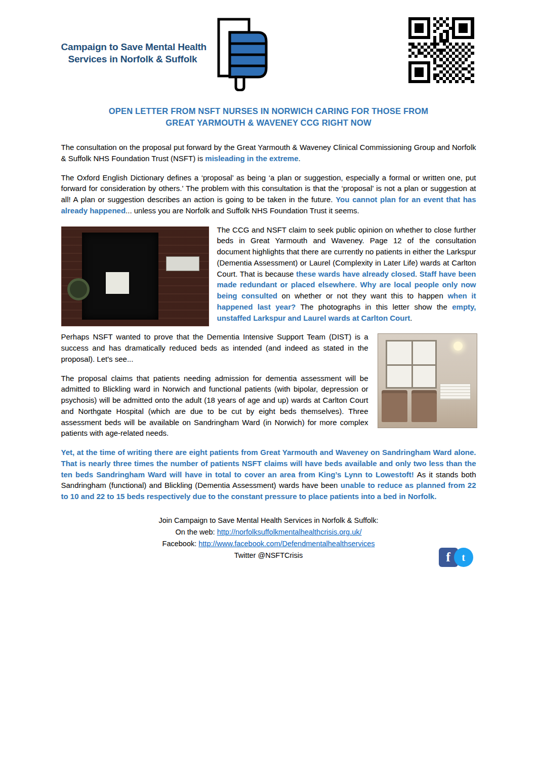Campaign to Save Mental Health
Services in Norfolk & Suffolk
Open letter from NSFT nurses in Norwich caring for those from
Great Yarmouth & Waveney CCG right now
The consultation on the proposal put forward by the Great Yarmouth & Waveney Clinical Commissioning Group and Norfolk & Suffolk NHS Foundation Trust (NSFT) is misleading in the extreme.
The Oxford English Dictionary defines a ‘proposal’ as being ‘a plan or suggestion, especially a formal or written one, put forward for consideration by others.’ The problem with this consultation is that the ‘proposal’ is not a plan or suggestion at all! A plan or suggestion describes an action is going to be taken in the future. You cannot plan for an event that has already happened... unless you are Norfolk and Suffolk NHS Foundation Trust it seems.
The CCG and NSFT claim to seek public opinion on whether to close further beds in Great Yarmouth and Waveney. Page 12 of the consultation document highlights that there are currently no patients in either the Larkspur (Dementia Assessment) or Laurel (Complexity in Later Life) wards at Carlton Court. That is because these wards have already closed. Staff have been made redundant or placed elsewhere. Why are local people only now being consulted on whether or not they want this to happen when it happened last year? The photographs in this letter show the empty, unstaffed Larkspur and Laurel wards at Carlton Court.
Perhaps NSFT wanted to prove that the Dementia Intensive Support Team (DIST) is a success and has dramatically reduced beds as intended (and indeed as stated in the proposal). Let's see...
The proposal claims that patients needing admission for dementia assessment will be admitted to Blickling ward in Norwich and functional patients (with bipolar, depression or psychosis) will be admitted onto the adult (18 years of age and up) wards at Carlton Court and Northgate Hospital (which are due to be cut by eight beds themselves). Three assessment beds will be available on Sandringham Ward (in Norwich) for more complex patients with age-related needs.
Yet, at the time of writing there are eight patients from Great Yarmouth and Waveney on Sandringham Ward alone. That is nearly three times the number of patients NSFT claims will have beds available and only two less than the ten beds Sandringham Ward will have in total to cover an area from King’s Lynn to Lowestoft! As it stands both Sandringham (functional) and Blickling (Dementia Assessment) wards have been unable to reduce as planned from 22 to 10 and 22 to 15 beds respectively due to the constant pressure to place patients into a bed in Norfolk.
Join Campaign to Save Mental Health Services in Norfolk & Suffolk:
On the web: http://norfolksuffolkmentalhealthcrisis.org.uk/
Facebook: http://www.facebook.com/Defendmentalhealthservices
Twitter @NSFTCrisis
f
t